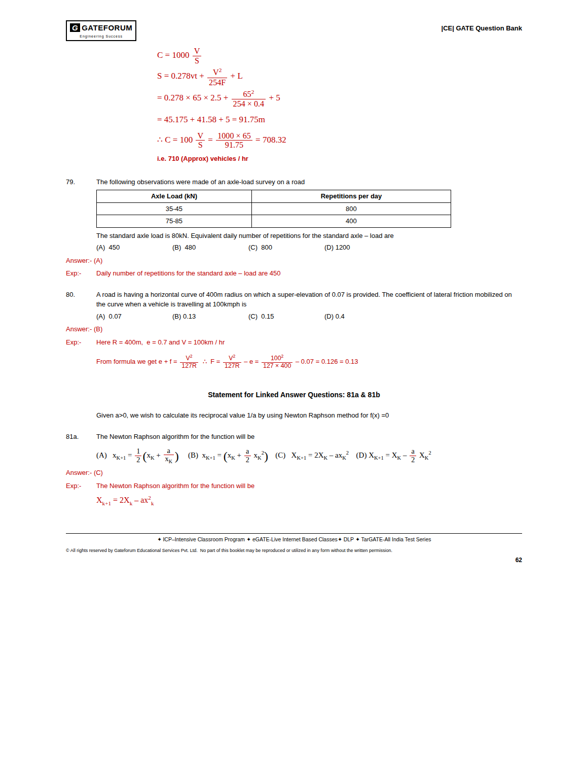GGATEFORUM Engineering Success
|CE| GATE Question Bank
C = 1000 VS
S = 0.278vt + V2254F + L
= 0.278 × 65 × 2.5 + 652254 × 0.4 + 5
= 45.175 + 41.58 + 5 = 91.75m
∴ C = 100 VS = 1000 × 6591.75 = 708.32
i.e. 710 (Approx) vehicles / hr
79.
The following observations were made of an axle-load survey on a road
| Axle Load (kN) | Repetitions per day |
| --- | --- |
| 35-45 | 800 |
| 75-85 | 400 |
The standard axle load is 80kN. Equivalent daily number of repetitions for the standard axle – load are
(A) 450 (B) 480 (C) 800 (D) 1200
Answer:- (A)
Exp:-Daily number of repetitions for the standard axle – load are 450
80.
A road is having a horizontal curve of 400m radius on which a super-elevation of 0.07 is provided. The coefficient of lateral friction mobilized on the curve when a vehicle is travelling at 100kmph is
(A) 0.07 (B) 0.13 (C) 0.15 (D) 0.4
Answer:- (B)
Exp:-Here R = 400m, e = 0.7 and V = 100km / hr
From formula we get e + f = V2127R ∴ F = V2127R – e = 1002127 × 400 – 0.07 = 0.126 = 0.13
Statement for Linked Answer Questions: 81a & 81b
Given a>0, we wish to calculate its reciprocal value 1/a by using Newton Raphson method for f(x) =0
81a.
The Newton Raphson algorithm for the function will be
(A) xK+1 = 12(xK + axK) (B) xK+1 = (xK + a 2 xK2) (C) XK+1 = 2XK – axK2 (D) XK+1 = XK – a 2 XK2
Answer:- (C)
Exp:-The Newton Raphson algorithm for the function will be
Xk+1 = 2Xk – ax2k
✦ ICP–Intensive Classroom Program ✦ eGATE-Live Internet Based Classes✦ DLP ✦ TarGATE-All India Test Series
© All rights reserved by Gateforum Educational Services Pvt. Ltd. No part of this booklet may be reproduced or utilized in any form without the written permission.
62